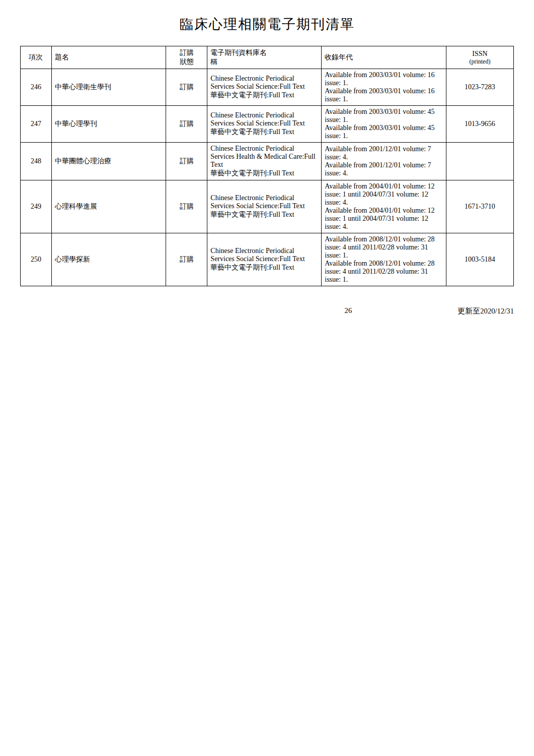臨床心理相關電子期刊清單
| 項次 | 題名 | 訂購 狀態 | 電子期刊資料庫名 稱 | 收錄年代 | ISSN (printed) |
| --- | --- | --- | --- | --- | --- |
| 246 | 中華心理衛生學刊 | 訂購 | Chinese Electronic Periodical Services Social Science:Full Text 華藝中文電子期刊:Full Text | Available from 2003/03/01 volume: 16 issue: 1. Available from 2003/03/01 volume: 16 issue: 1. | 1023-7283 |
| 247 | 中華心理學刊 | 訂購 | Chinese Electronic Periodical Services Social Science:Full Text 華藝中文電子期刊:Full Text | Available from 2003/03/01 volume: 45 issue: 1. Available from 2003/03/01 volume: 45 issue: 1. | 1013-9656 |
| 248 | 中華團體心理治療 | 訂購 | Chinese Electronic Periodical Services Health & Medical Care:Full Text 華藝中文電子期刊:Full Text | Available from 2001/12/01 volume: 7 issue: 4. Available from 2001/12/01 volume: 7 issue: 4. | |
| 249 | 心理科學進展 | 訂購 | Chinese Electronic Periodical Services Social Science:Full Text 華藝中文電子期刊:Full Text | Available from 2004/01/01 volume: 12 issue: 1 until 2004/07/31 volume: 12 issue: 4. Available from 2004/01/01 volume: 12 issue: 1 until 2004/07/31 volume: 12 issue: 4. | 1671-3710 |
| 250 | 心理學探新 | 訂購 | Chinese Electronic Periodical Services Social Science:Full Text 華藝中文電子期刊:Full Text | Available from 2008/12/01 volume: 28 issue: 4 until 2011/02/28 volume: 31 issue: 1. Available from 2008/12/01 volume: 28 issue: 4 until 2011/02/28 volume: 31 issue: 1. | 1003-5184 |
26
更新至2020/12/31